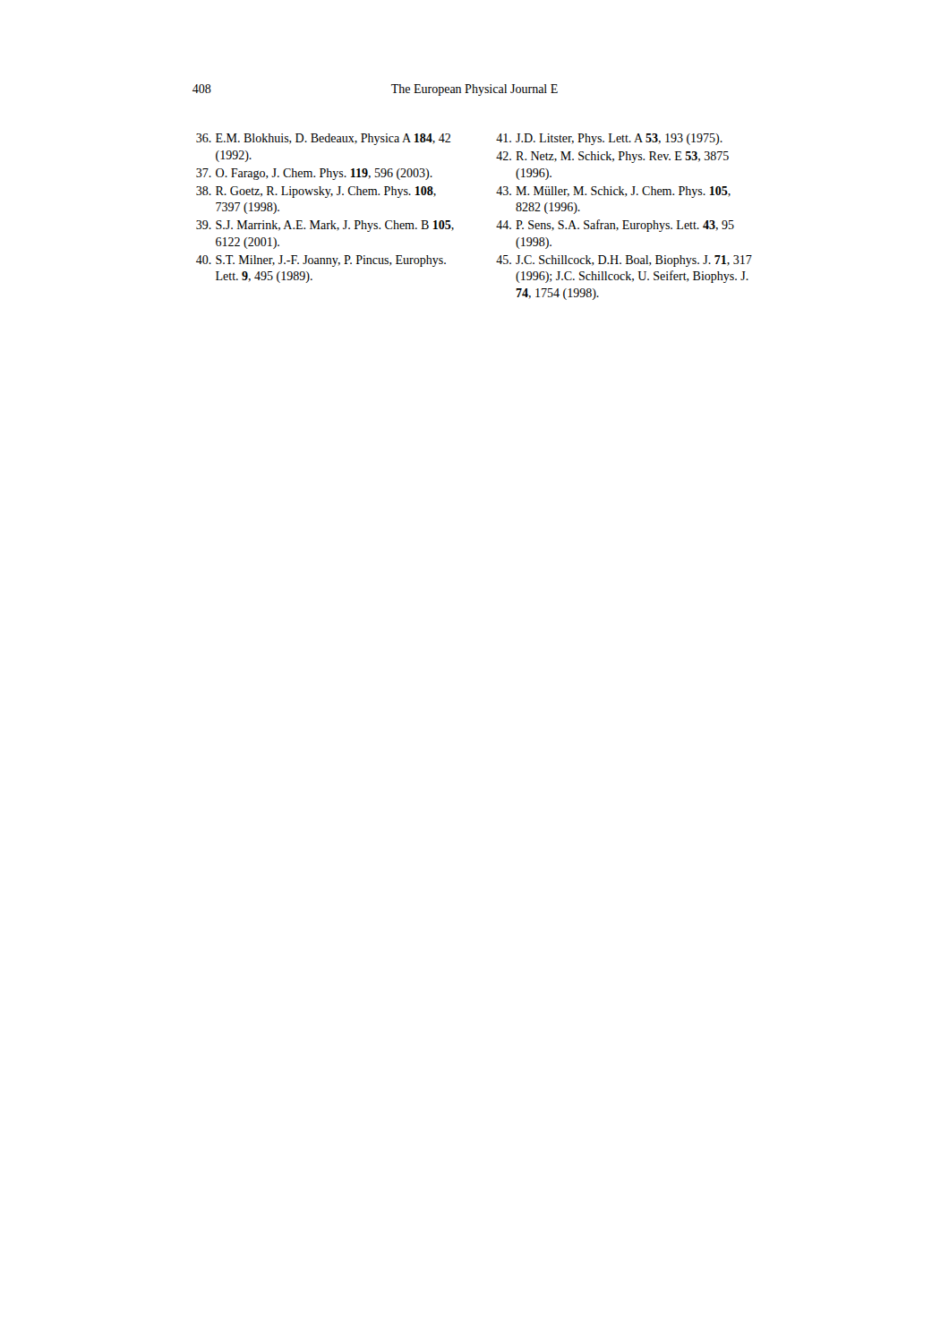408
The European Physical Journal E
36. E.M. Blokhuis, D. Bedeaux, Physica A 184, 42 (1992).
37. O. Farago, J. Chem. Phys. 119, 596 (2003).
38. R. Goetz, R. Lipowsky, J. Chem. Phys. 108, 7397 (1998).
39. S.J. Marrink, A.E. Mark, J. Phys. Chem. B 105, 6122 (2001).
40. S.T. Milner, J.-F. Joanny, P. Pincus, Europhys. Lett. 9, 495 (1989).
41. J.D. Litster, Phys. Lett. A 53, 193 (1975).
42. R. Netz, M. Schick, Phys. Rev. E 53, 3875 (1996).
43. M. Müller, M. Schick, J. Chem. Phys. 105, 8282 (1996).
44. P. Sens, S.A. Safran, Europhys. Lett. 43, 95 (1998).
45. J.C. Schillcock, D.H. Boal, Biophys. J. 71, 317 (1996); J.C. Schillcock, U. Seifert, Biophys. J. 74, 1754 (1998).